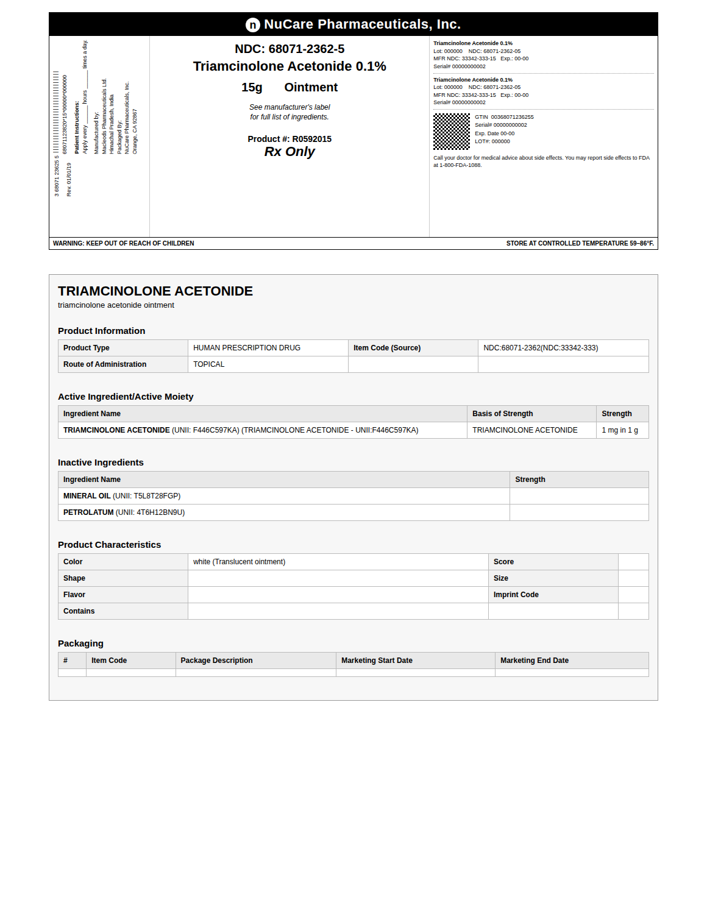n NuCare Pharmaceuticals, Inc.
||||||||||||||||||||||||||||||| 68071123820*15*00000*000000 Patient Instructions:
Apply every ______ hours ______ times a day. Manufactured by:
Macleods Pharmaceuticals Ltd.
Himachal Pradesh, India
Packaged By:
NuCare Pharmaceuticals, Inc.
Orange, CA 92867 3 68071 23625 5 Rev. 01/01/19
NDC: 68071-2362-5
Triamcinolone Acetonide 0.1%
15g Ointment
See manufacturer's label
for full list of ingredients.
Product #: R0592015
Rx Only
Triamcinolone Acetonide 0.1% Lot: 000000 NDC: 68071-2362-05
MFR NDC: 33342-333-15 Exp.: 00-00
Serial# 00000000002
Triamcinolone Acetonide 0.1% Lot: 000000 NDC: 68071-2362-05
MFR NDC: 33342-333-15 Exp.: 00-00
Serial# 00000000002
GTIN 00368071236255
Serial# 00000000002
Exp. Date 00-00
LOT#: 000000
Call your doctor for medical advice about side effects. You may report side effects to FDA at 1-800-FDA-1088.
WARNING: KEEP OUT OF REACH OF CHILDREN STORE AT CONTROLLED TEMPERATURE 59–86°F.
TRIAMCINOLONE ACETONIDE
triamcinolone acetonide ointment
Product Information
| Product Type | HUMAN PRESCRIPTION DRUG | Item Code (Source) | NDC:68071-2362(NDC:33342-333) |
| Route of Administration | TOPICAL | | |
Active Ingredient/Active Moiety
| Ingredient Name | Basis of Strength | Strength |
| --- | --- | --- |
| TRIAMCINOLONE ACETONIDE (UNII: F446C597KA) (TRIAMCINOLONE ACETONIDE - UNII:F446C597KA) | TRIAMCINOLONE ACETONIDE | 1 mg in 1 g |
Inactive Ingredients
| Ingredient Name | Strength |
| --- | --- |
| MINERAL OIL (UNII: T5L8T28FGP) | |
| PETROLATUM (UNII: 4T6H12BN9U) | |
Product Characteristics
| Color | white (Translucent ointment) | Score | |
| Shape | | Size | |
| Flavor | | Imprint Code | |
| Contains | | | |
Packaging
| # | Item Code | Package Description | Marketing Start Date | Marketing End Date |
| --- | --- | --- | --- | --- |